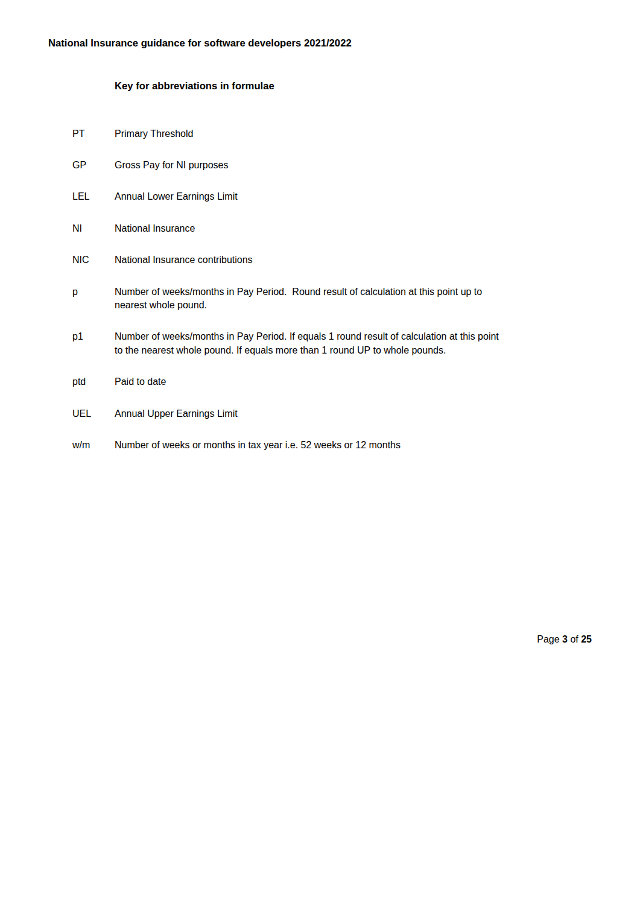National Insurance guidance for software developers 2021/2022
Key for abbreviations in formulae
PT
Primary Threshold
GP
Gross Pay for NI purposes
LEL
Annual Lower Earnings Limit
NI
National Insurance
NIC
National Insurance contributions
p
Number of weeks/months in Pay Period. Round result of calculation at this point up to nearest whole pound.
p1
Number of weeks/months in Pay Period. If equals 1 round result of calculation at this point to the nearest whole pound. If equals more than 1 round UP to whole pounds.
ptd
Paid to date
UEL
Annual Upper Earnings Limit
w/m
Number of weeks or months in tax year i.e. 52 weeks or 12 months
Page 3 of 25